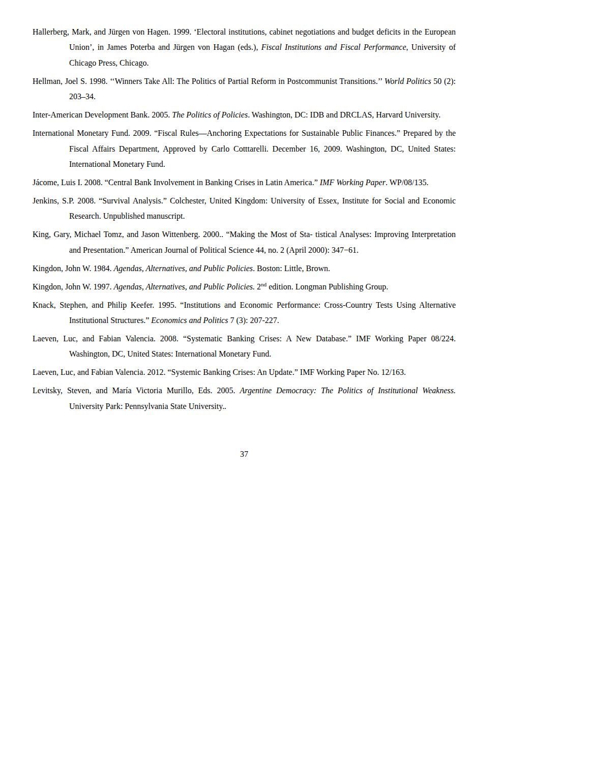Hallerberg, Mark, and Jürgen von Hagen. 1999. ‘Electoral institutions, cabinet negotiations and budget deficits in the European Union’, in James Poterba and Jürgen von Hagan (eds.), Fiscal Institutions and Fiscal Performance, University of Chicago Press, Chicago.
Hellman, Joel S. 1998. ‘‘Winners Take All: The Politics of Partial Reform in Postcommunist Transitions.’’ World Politics 50 (2): 203–34.
Inter-American Development Bank. 2005. The Politics of Policies. Washington, DC: IDB and DRCLAS, Harvard University.
International Monetary Fund. 2009. “Fiscal Rules—Anchoring Expectations for Sustainable Public Finances.” Prepared by the Fiscal Affairs Department, Approved by Carlo Cotttarelli. December 16, 2009. Washington, DC, United States: International Monetary Fund.
Jácome, Luis I. 2008. “Central Bank Involvement in Banking Crises in Latin America.” IMF Working Paper. WP/08/135.
Jenkins, S.P. 2008. “Survival Analysis.” Colchester, United Kingdom: University of Essex, Institute for Social and Economic Research. Unpublished manuscript.
King, Gary, Michael Tomz, and Jason Wittenberg. 2000.. “Making the Most of Sta- tistical Analyses: Improving Interpretation and Presentation.” American Journal of Political Science 44, no. 2 (April 2000): 347−61.
Kingdon, John W. 1984. Agendas, Alternatives, and Public Policies. Boston: Little, Brown.
Kingdon, John W. 1997. Agendas, Alternatives, and Public Policies. 2nd edition. Longman Publishing Group.
Knack, Stephen, and Philip Keefer. 1995. “Institutions and Economic Performance: Cross-Country Tests Using Alternative Institutional Structures.” Economics and Politics 7 (3): 207-227.
Laeven, Luc, and Fabian Valencia. 2008. “Systematic Banking Crises: A New Database.” IMF Working Paper 08/224. Washington, DC, United States: International Monetary Fund.
Laeven, Luc, and Fabian Valencia. 2012. “Systemic Banking Crises: An Update.” IMF Working Paper No. 12/163.
Levitsky, Steven, and María Victoria Murillo, Eds. 2005. Argentine Democracy: The Politics of Institutional Weakness. University Park: Pennsylvania State University..
37